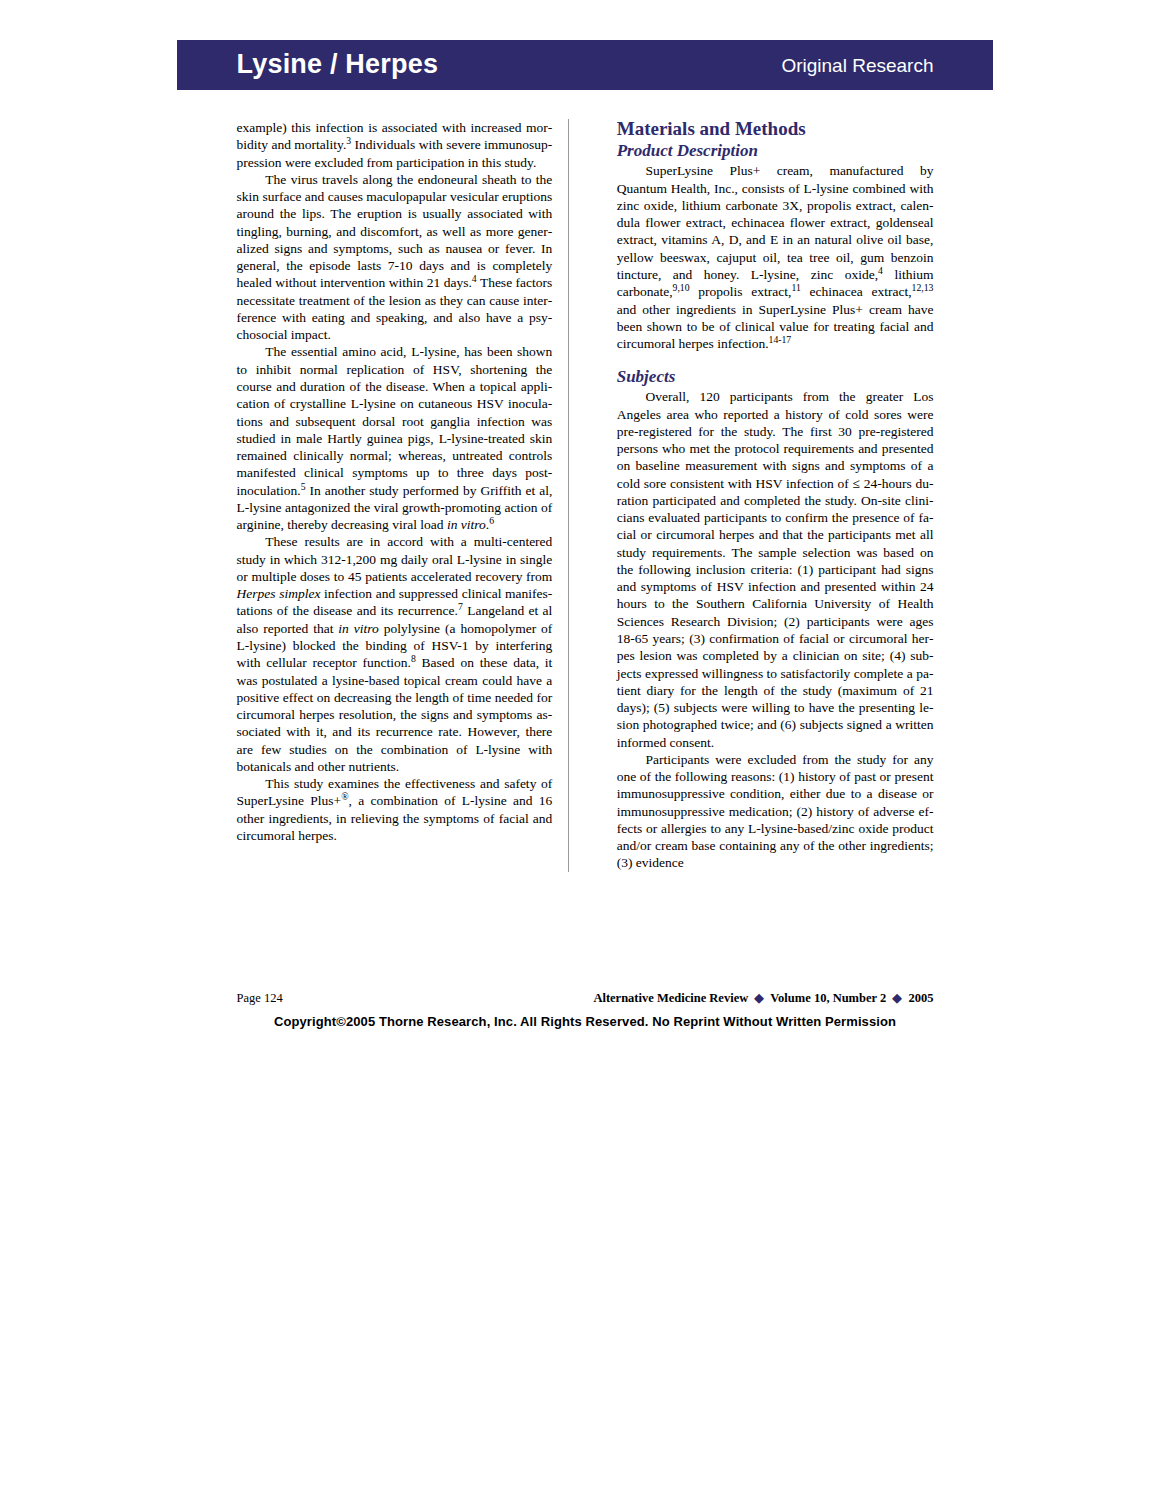Lysine / Herpes
Original Research
example) this infection is associated with increased morbidity and mortality.3 Individuals with severe immunosuppression were excluded from participation in this study.
The virus travels along the endoneural sheath to the skin surface and causes maculopapular vesicular eruptions around the lips. The eruption is usually associated with tingling, burning, and discomfort, as well as more generalized signs and symptoms, such as nausea or fever. In general, the episode lasts 7-10 days and is completely healed without intervention within 21 days.4 These factors necessitate treatment of the lesion as they can cause interference with eating and speaking, and also have a psychosocial impact.
The essential amino acid, L-lysine, has been shown to inhibit normal replication of HSV, shortening the course and duration of the disease. When a topical application of crystalline L-lysine on cutaneous HSV inoculations and subsequent dorsal root ganglia infection was studied in male Hartly guinea pigs, L-lysine-treated skin remained clinically normal; whereas, untreated controls manifested clinical symptoms up to three days post-inoculation.5 In another study performed by Griffith et al, L-lysine antagonized the viral growth-promoting action of arginine, thereby decreasing viral load in vitro.6
These results are in accord with a multi-centered study in which 312-1,200 mg daily oral L-lysine in single or multiple doses to 45 patients accelerated recovery from Herpes simplex infection and suppressed clinical manifestations of the disease and its recurrence.7 Langeland et al also reported that in vitro polylysine (a homopolymer of L-lysine) blocked the binding of HSV-1 by interfering with cellular receptor function.8 Based on these data, it was postulated a lysine-based topical cream could have a positive effect on decreasing the length of time needed for circumoral herpes resolution, the signs and symptoms associated with it, and its recurrence rate. However, there are few studies on the combination of L-lysine with botanicals and other nutrients.
This study examines the effectiveness and safety of SuperLysine Plus+®, a combination of L-lysine and 16 other ingredients, in relieving the symptoms of facial and circumoral herpes.
Materials and Methods
Product Description
SuperLysine Plus+ cream, manufactured by Quantum Health, Inc., consists of L-lysine combined with zinc oxide, lithium carbonate 3X, propolis extract, calendula flower extract, echinacea flower extract, goldenseal extract, vitamins A, D, and E in an natural olive oil base, yellow beeswax, cajuput oil, tea tree oil, gum benzoin tincture, and honey. L-lysine, zinc oxide,4 lithium carbonate,9,10 propolis extract,11 echinacea extract,12,13 and other ingredients in SuperLysine Plus+ cream have been shown to be of clinical value for treating facial and circumoral herpes infection.14-17
Subjects
Overall, 120 participants from the greater Los Angeles area who reported a history of cold sores were pre-registered for the study. The first 30 pre-registered persons who met the protocol requirements and presented on baseline measurement with signs and symptoms of a cold sore consistent with HSV infection of ≤ 24-hours duration participated and completed the study. On-site clinicians evaluated participants to confirm the presence of facial or circumoral herpes and that the participants met all study requirements. The sample selection was based on the following inclusion criteria: (1) participant had signs and symptoms of HSV infection and presented within 24 hours to the Southern California University of Health Sciences Research Division; (2) participants were ages 18-65 years; (3) confirmation of facial or circumoral herpes lesion was completed by a clinician on site; (4) subjects expressed willingness to satisfactorily complete a patient diary for the length of the study (maximum of 21 days); (5) subjects were willing to have the presenting lesion photographed twice; and (6) subjects signed a written informed consent.
Participants were excluded from the study for any one of the following reasons: (1) history of past or present immunosuppressive condition, either due to a disease or immunosuppressive medication; (2) history of adverse effects or allergies to any L-lysine-based/zinc oxide product and/or cream base containing any of the other ingredients; (3) evidence
Page 124
Alternative Medicine Review ◆ Volume 10, Number 2 ◆ 2005
Copyright©2005 Thorne Research, Inc. All Rights Reserved. No Reprint Without Written Permission